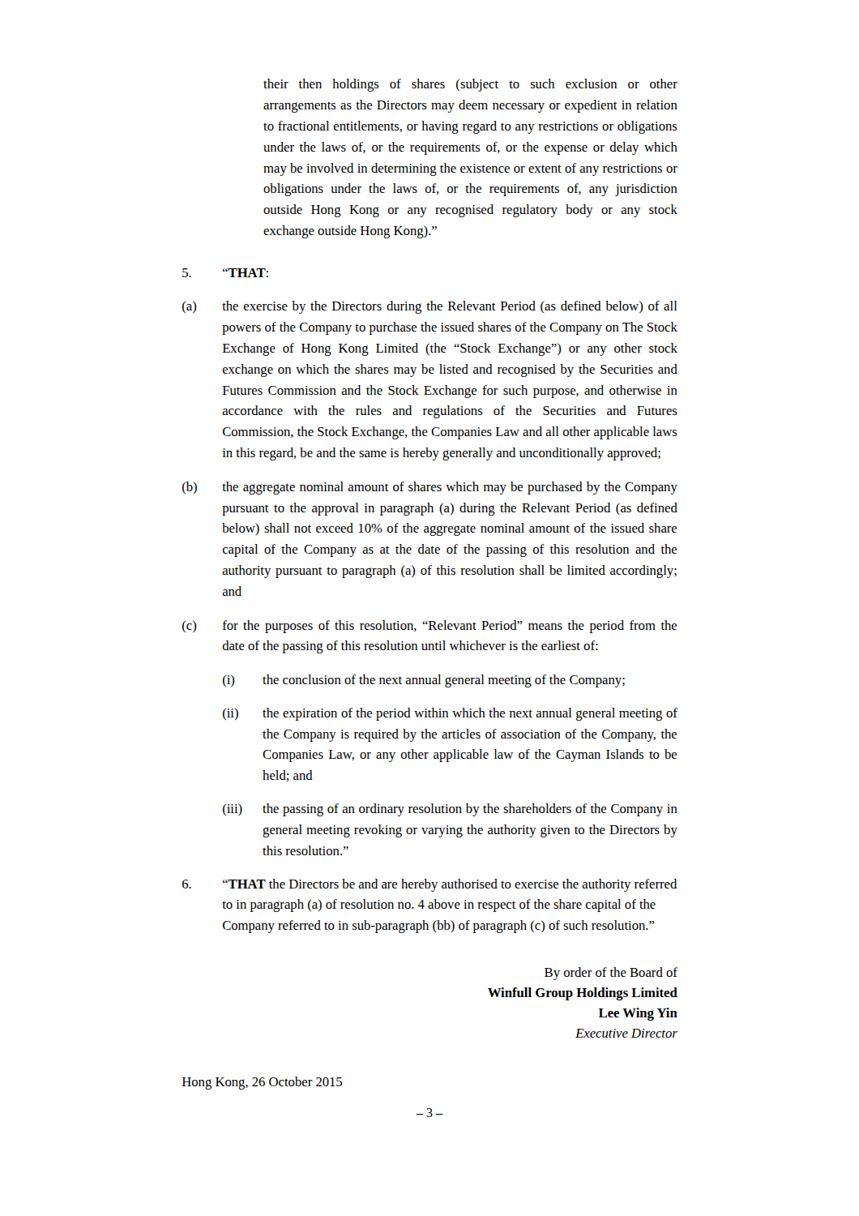their then holdings of shares (subject to such exclusion or other arrangements as the Directors may deem necessary or expedient in relation to fractional entitlements, or having regard to any restrictions or obligations under the laws of, or the requirements of, or the expense or delay which may be involved in determining the existence or extent of any restrictions or obligations under the laws of, or the requirements of, any jurisdiction outside Hong Kong or any recognised regulatory body or any stock exchange outside Hong Kong).”
5.
“THAT:
(a)
the exercise by the Directors during the Relevant Period (as defined below) of all powers of the Company to purchase the issued shares of the Company on The Stock Exchange of Hong Kong Limited (the “Stock Exchange”) or any other stock exchange on which the shares may be listed and recognised by the Securities and Futures Commission and the Stock Exchange for such purpose, and otherwise in accordance with the rules and regulations of the Securities and Futures Commission, the Stock Exchange, the Companies Law and all other applicable laws in this regard, be and the same is hereby generally and unconditionally approved;
(b)
the aggregate nominal amount of shares which may be purchased by the Company pursuant to the approval in paragraph (a) during the Relevant Period (as defined below) shall not exceed 10% of the aggregate nominal amount of the issued share capital of the Company as at the date of the passing of this resolution and the authority pursuant to paragraph (a) of this resolution shall be limited accordingly; and
(c)
for the purposes of this resolution, “Relevant Period” means the period from the date of the passing of this resolution until whichever is the earliest of:
(i)
the conclusion of the next annual general meeting of the Company;
(ii)
the expiration of the period within which the next annual general meeting of the Company is required by the articles of association of the Company, the Companies Law, or any other applicable law of the Cayman Islands to be held; and
(iii)
the passing of an ordinary resolution by the shareholders of the Company in general meeting revoking or varying the authority given to the Directors by this resolution.”
6.
“THAT the Directors be and are hereby authorised to exercise the authority referred to in paragraph (a) of resolution no. 4 above in respect of the share capital of the Company referred to in sub-paragraph (bb) of paragraph (c) of such resolution.”
By order of the Board of Winfull Group Holdings Limited Lee Wing Yin Executive Director
Hong Kong, 26 October 2015
– 3 –